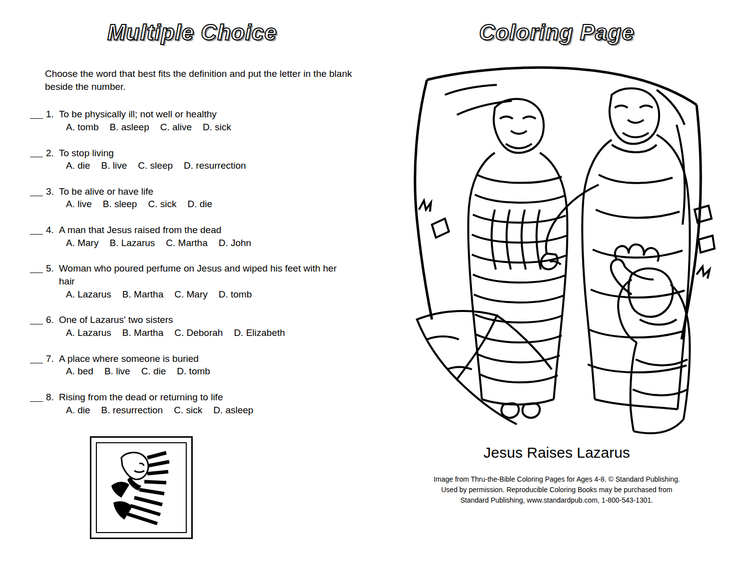Multiple Choice
Choose the word that best fits the definition and put the letter in the blank beside the number.
1. To be physically ill; not well or healthy A. tomb B. asleep C. alive D. sick
2. To stop living A. die B. live C. sleep D. resurrection
3. To be alive or have life A. live B. sleep C. sick D. die
4. A man that Jesus raised from the dead A. Mary B. Lazarus C. Martha D. John
5. Woman who poured perfume on Jesus and wiped his feet with her hair A. Lazarus B. Martha C. Mary D. tomb
6. One of Lazarus' two sisters A. Lazarus B. Martha C. Deborah D. Elizabeth
7. A place where someone is buried A. bed B. live C. die D. tomb
8. Rising from the dead or returning to life A. die B. resurrection C. sick D. asleep
Coloring Page
Jesus Raises Lazarus
Image from Thru-the-Bible Coloring Pages for Ages 4-8. © Standard Publishing.
Used by permission. Reproducible Coloring Books may be purchased from
Standard Publishing, www.standardpub.com, 1-800-543-1301.